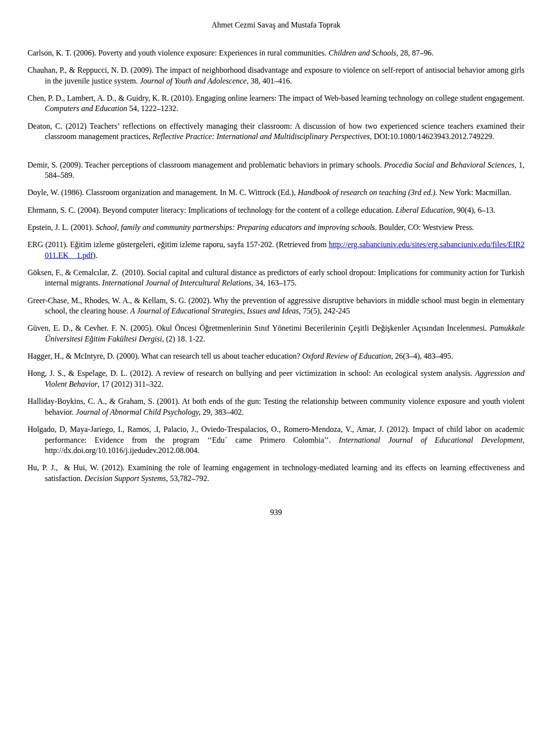Ahmet Cezmi Savaş and Mustafa Toprak
Carlson, K. T. (2006). Poverty and youth violence exposure: Experiences in rural communities. Children and Schools, 28, 87–96.
Chauhan, P., & Reppucci, N. D. (2009). The impact of neighborhood disadvantage and exposure to violence on self-report of antisocial behavior among girls in the juvenile justice system. Journal of Youth and Adolescence, 38, 401–416.
Chen, P. D., Lambert, A. D., & Guidry, K. R. (2010). Engaging online learners: The impact of Web-based learning technology on college student engagement. Computers and Education 54, 1222–1232.
Deaton, C. (2012) Teachers’ reflections on effectively managing their classroom: A discussion of how two experienced science teachers examined their classroom management practices, Reflective Practice: International and Multidisciplinary Perspectives, DOI:10.1080/14623943.2012.749229.
Demir, S. (2009). Teacher perceptions of classroom management and problematic behaviors in primary schools. Procedia Social and Behavioral Sciences, 1, 584–589.
Doyle, W. (1986). Classroom organization and management. In M. C. Wittrock (Ed.), Handbook of research on teaching (3rd ed.). New York: Macmillan.
Ehrmann, S. C. (2004). Beyond computer literacy: Implications of technology for the content of a college education. Liberal Education, 90(4), 6–13.
Epstein, J. L. (2001). School, family and community partnerships: Preparing educators and improving schools. Boulder, CO: Westview Press.
ERG (2011). Eğitim izleme göstergeleri, eğitim izleme raporu, sayfa 157-202. (Retrieved from http://erg.sabanciuniv.edu/sites/erg.sabanciuniv.edu/files/EIR2011.EK__1.pdf).
Göksen, F., & Cemalcılar, Z. (2010). Social capital and cultural distance as predictors of early school dropout: Implications for community action for Turkish internal migrants. International Journal of Intercultural Relations, 34, 163–175.
Greer-Chase, M., Rhodes, W. A., & Kellam, S. G. (2002). Why the prevention of aggressive disruptive behaviors in middle school must begin in elementary school, the clearing house. A Journal of Educational Strategies, Issues and Ideas, 75(5), 242-245
Güven, E. D., & Cevher. F. N. (2005). Okul Öncesi Öğretmenlerinin Sınıf Yönetimi Becerilerinin Çeşitli Değişkenler Açısından İncelenmesi. Pamukkale Üniversitesi Eğitim Fakültesi Dergisi, (2) 18. 1-22.
Hagger, H., & McIntyre, D. (2000). What can research tell us about teacher education? Oxford Review of Education, 26(3–4), 483–495.
Hong, J. S., & Espelage, D. L. (2012). A review of research on bullying and peer victimization in school: An ecological system analysis. Aggression and Violent Behavior, 17 (2012) 311–322.
Halliday-Boykins, C. A., & Graham, S. (2001). At both ends of the gun: Testing the relationship between community violence exposure and youth violent behavior. Journal of Abnormal Child Psychology, 29, 383–402.
Holgado, D, Maya-Jariego, I., Ramos, .I, Palacio, J., Oviedo-Trespalacios, O., Romero-Mendoza, V., Amar, J. (2012). Impact of child labor on academic performance: Evidence from the program ‘‘Edu´ came Primero Colombia’’. International Journal of Educational Development, http://dx.doi.org/10.1016/j.ijedudev.2012.08.004.
Hu, P. J., & Hui, W. (2012). Examining the role of learning engagement in technology-mediated learning and its effects on learning effectiveness and satisfaction. Decision Support Systems, 53,782–792.
939